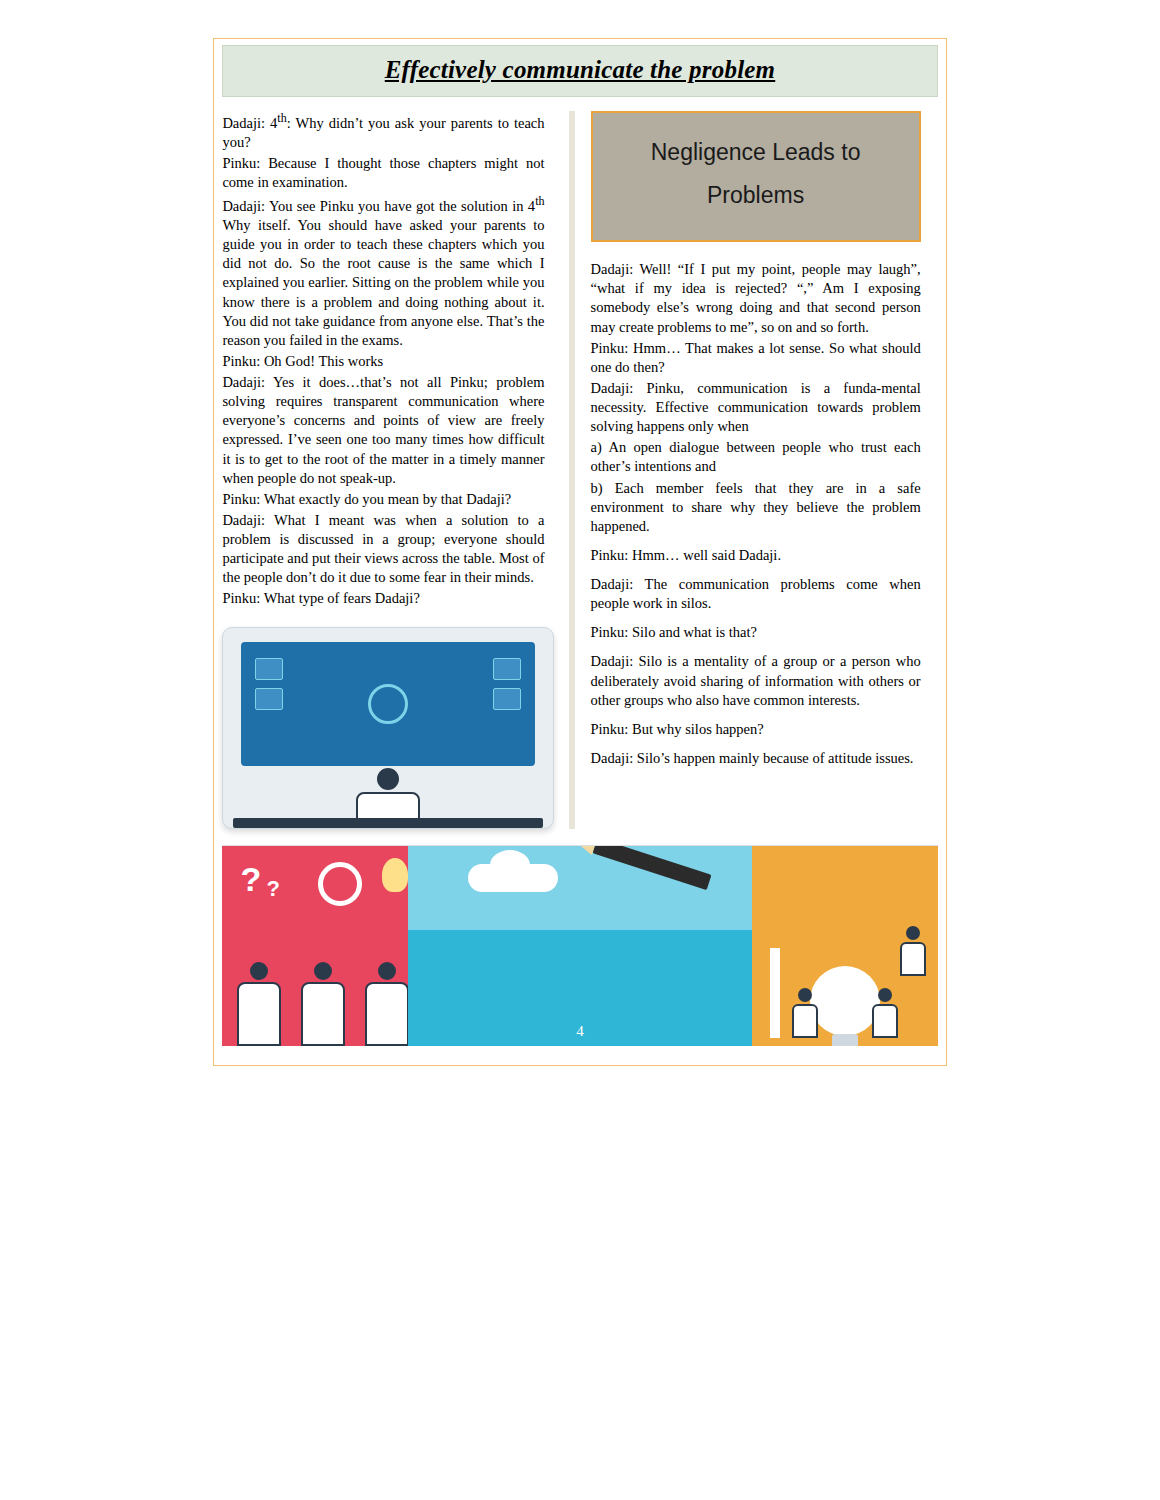Effectively communicate the problem
Dadaji: 4th: Why didn’t you ask your parents to teach you?
Pinku: Because I thought those chapters might not come in examination.
Dadaji: You see Pinku you have got the solution in 4th Why itself. You should have asked your parents to guide you in order to teach these chapters which you did not do. So the root cause is the same which I explained you earlier. Sitting on the problem while you know there is a problem and doing nothing about it. You did not take guidance from anyone else. That’s the reason you failed in the exams.
Pinku: Oh God! This works
Dadaji: Yes it does…that’s not all Pinku; problem solving requires transparent communication where everyone’s concerns and points of view are freely expressed. I’ve seen one too many times how difficult it is to get to the root of the matter in a timely manner when people do not speak-up.
Pinku: What exactly do you mean by that Dadaji?
Dadaji: What I meant was when a solution to a problem is discussed in a group; everyone should participate and put their views across the table. Most of the people don’t do it due to some fear in their minds.
Pinku: What type of fears Dadaji?
Negligence Leads to Problems
Dadaji: Well! “If I put my point, people may laugh”, “what if my idea is rejected? “,” Am I exposing somebody else’s wrong doing and that second person may create problems to me”, so on and so forth.
Pinku: Hmm… That makes a lot sense. So what should one do then?
Dadaji: Pinku, communication is a funda-mental necessity. Effective communication towards problem solving happens only when
a) An open dialogue between people who trust each other’s intentions and
b) Each member feels that they are in a safe environment to share why they believe the problem happened.
Pinku: Hmm… well said Dadaji.
Dadaji: The communication problems come when people work in silos.
Pinku: Silo and what is that?
Dadaji: Silo is a mentality of a group or a person who deliberately avoid sharing of information with others or other groups who also have common interests.
Pinku: But why silos happen?
Dadaji: Silo’s happen mainly because of attitude issues.
?
?
4